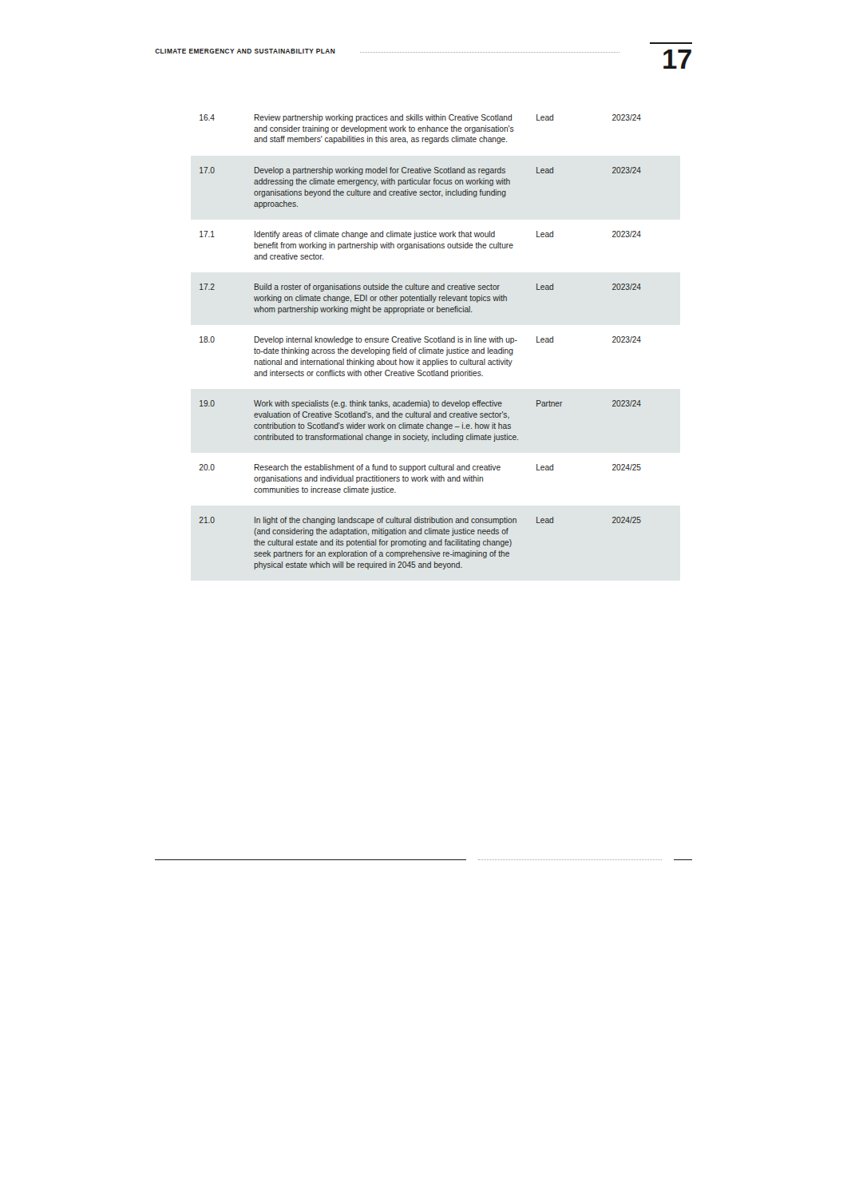Climate Emergency and Sustainability Plan
17
| 16.4 | Review partnership working practices and skills within Creative Scotland and consider training or development work to enhance the organisation's and staff members' capabilities in this area, as regards climate change. | Lead | 2023/24 |
| 17.0 | Develop a partnership working model for Creative Scotland as regards addressing the climate emergency, with particular focus on working with organisations beyond the culture and creative sector, including funding approaches. | Lead | 2023/24 |
| 17.1 | Identify areas of climate change and climate justice work that would benefit from working in partnership with organisations outside the culture and creative sector. | Lead | 2023/24 |
| 17.2 | Build a roster of organisations outside the culture and creative sector working on climate change, EDI or other potentially relevant topics with whom partnership working might be appropriate or beneficial. | Lead | 2023/24 |
| 18.0 | Develop internal knowledge to ensure Creative Scotland is in line with up-to-date thinking across the developing field of climate justice and leading national and international thinking about how it applies to cultural activity and intersects or conflicts with other Creative Scotland priorities. | Lead | 2023/24 |
| 19.0 | Work with specialists (e.g. think tanks, academia) to develop effective evaluation of Creative Scotland's, and the cultural and creative sector's, contribution to Scotland's wider work on climate change – i.e. how it has contributed to transformational change in society, including climate justice. | Partner | 2023/24 |
| 20.0 | Research the establishment of a fund to support cultural and creative organisations and individual practitioners to work with and within communities to increase climate justice. | Lead | 2024/25 |
| 21.0 | In light of the changing landscape of cultural distribution and consumption (and considering the adaptation, mitigation and climate justice needs of the cultural estate and its potential for promoting and facilitating change) seek partners for an exploration of a comprehensive re-imagining of the physical estate which will be required in 2045 and beyond. | Lead | 2024/25 |